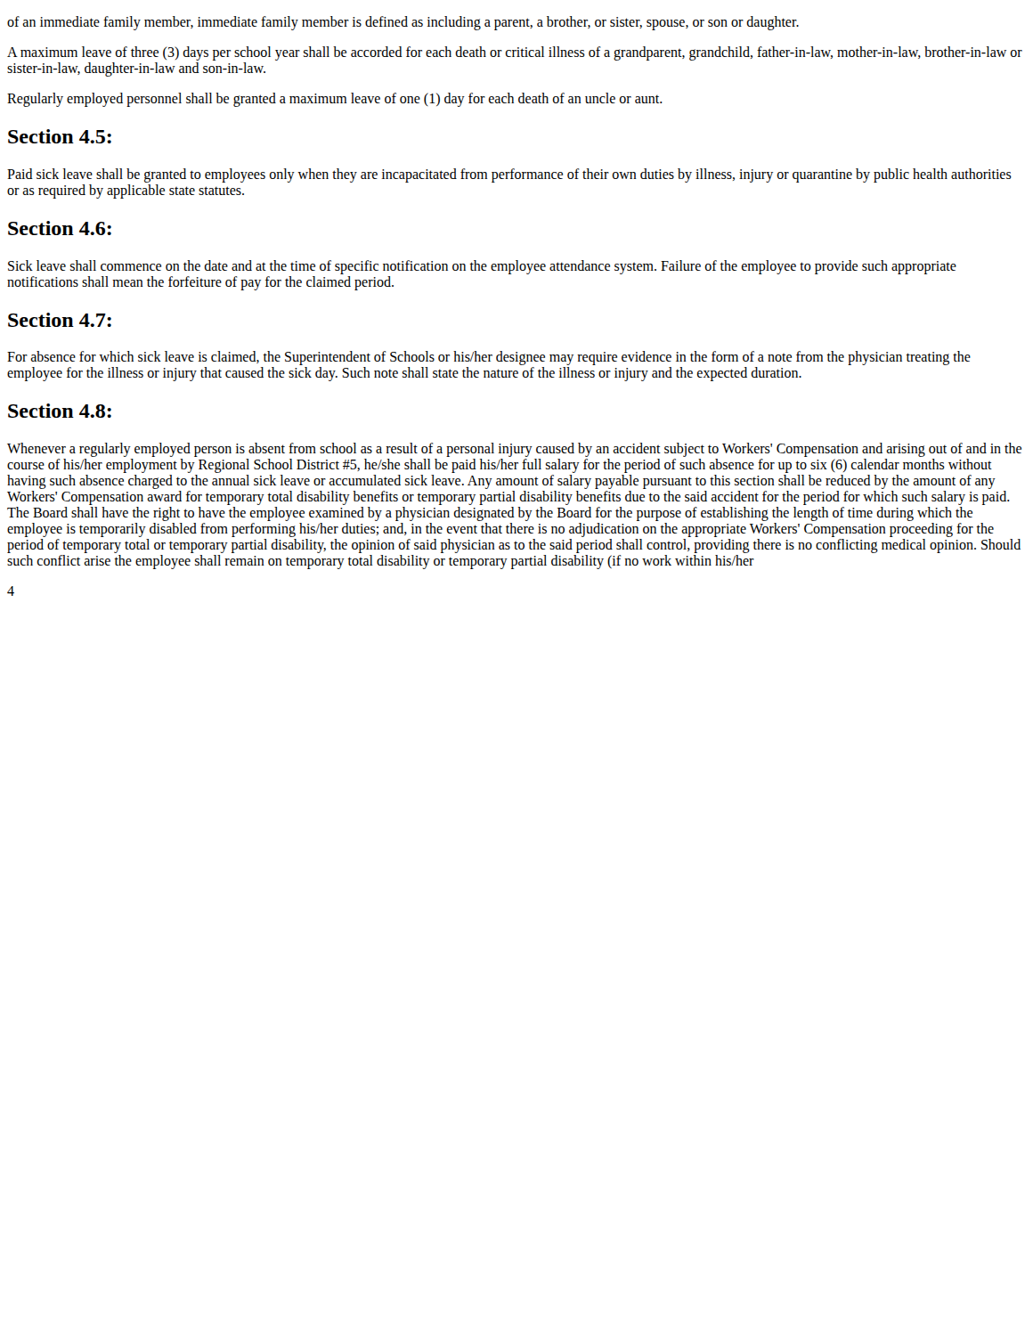of an immediate family member, immediate family member is defined as including a parent, a brother, or sister, spouse, or son or daughter.
A maximum leave of three (3) days per school year shall be accorded for each death or critical illness of a grandparent, grandchild, father-in-law, mother-in-law, brother-in-law or sister-in-law, daughter-in-law and son-in-law.
Regularly employed personnel shall be granted a maximum leave of one (1) day for each death of an uncle or aunt.
Section 4.5:
Paid sick leave shall be granted to employees only when they are incapacitated from performance of their own duties by illness, injury or quarantine by public health authorities or as required by applicable state statutes.
Section 4.6:
Sick leave shall commence on the date and at the time of specific notification on the employee attendance system. Failure of the employee to provide such appropriate notifications shall mean the forfeiture of pay for the claimed period.
Section 4.7:
For absence for which sick leave is claimed, the Superintendent of Schools or his/her designee may require evidence in the form of a note from the physician treating the employee for the illness or injury that caused the sick day. Such note shall state the nature of the illness or injury and the expected duration.
Section 4.8:
Whenever a regularly employed person is absent from school as a result of a personal injury caused by an accident subject to Workers' Compensation and arising out of and in the course of his/her employment by Regional School District #5, he/she shall be paid his/her full salary for the period of such absence for up to six (6) calendar months without having such absence charged to the annual sick leave or accumulated sick leave. Any amount of salary payable pursuant to this section shall be reduced by the amount of any Workers' Compensation award for temporary total disability benefits or temporary partial disability benefits due to the said accident for the period for which such salary is paid. The Board shall have the right to have the employee examined by a physician designated by the Board for the purpose of establishing the length of time during which the employee is temporarily disabled from performing his/her duties; and, in the event that there is no adjudication on the appropriate Workers' Compensation proceeding for the period of temporary total or temporary partial disability, the opinion of said physician as to the said period shall control, providing there is no conflicting medical opinion. Should such conflict arise the employee shall remain on temporary total disability or temporary partial disability (if no work within his/her
4